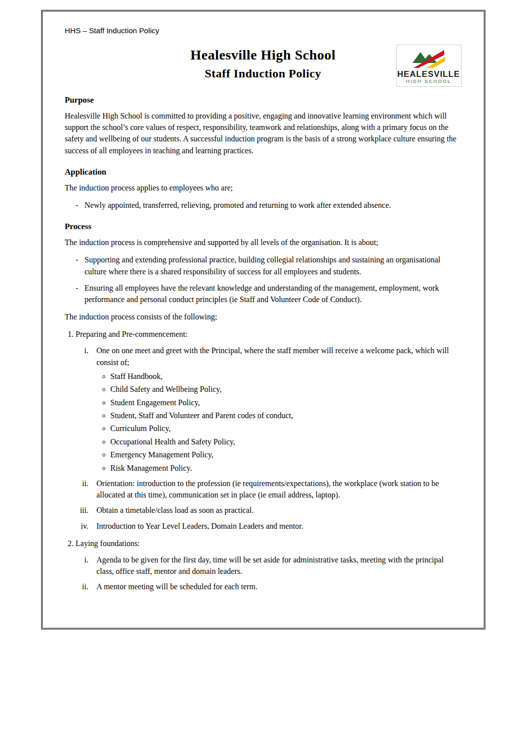HHS – Staff Induction Policy
HEALESVILLE
HIGH SCHOOL
Healesville High School
Staff Induction Policy
Purpose
Healesville High School is committed to providing a positive, engaging and innovative learning environment which will support the school’s core values of respect, responsibility, teamwork and relationships, along with a primary focus on the safety and wellbeing of our students. A successful induction program is the basis of a strong workplace culture ensuring the success of all employees in teaching and learning practices.
Application
The induction process applies to employees who are;
Newly appointed, transferred, relieving, promoted and returning to work after extended absence.
Process
The induction process is comprehensive and supported by all levels of the organisation. It is about;
Supporting and extending professional practice, building collegial relationships and sustaining an organisational culture where there is a shared responsibility of success for all employees and students.
Ensuring all employees have the relevant knowledge and understanding of the management, employment, work performance and personal conduct principles (ie Staff and Volunteer Code of Conduct).
The induction process consists of the following;
Preparing and Pre-commencement:
One on one meet and greet with the Principal, where the staff member will receive a welcome pack, which will consist of;
Staff Handbook,
Child Safety and Wellbeing Policy,
Student Engagement Policy,
Student, Staff and Volunteer and Parent codes of conduct,
Curriculum Policy,
Occupational Health and Safety Policy,
Emergency Management Policy,
Risk Management Policy.
Orientation: introduction to the profession (ie requirements/expectations), the workplace (work station to be allocated at this time), communication set in place (ie email address, laptop).
Obtain a timetable/class load as soon as practical.
Introduction to Year Level Leaders, Domain Leaders and mentor.
Laying foundations:
Agenda to be given for the first day, time will be set aside for administrative tasks, meeting with the principal class, office staff, mentor and domain leaders.
A mentor meeting will be scheduled for each term.